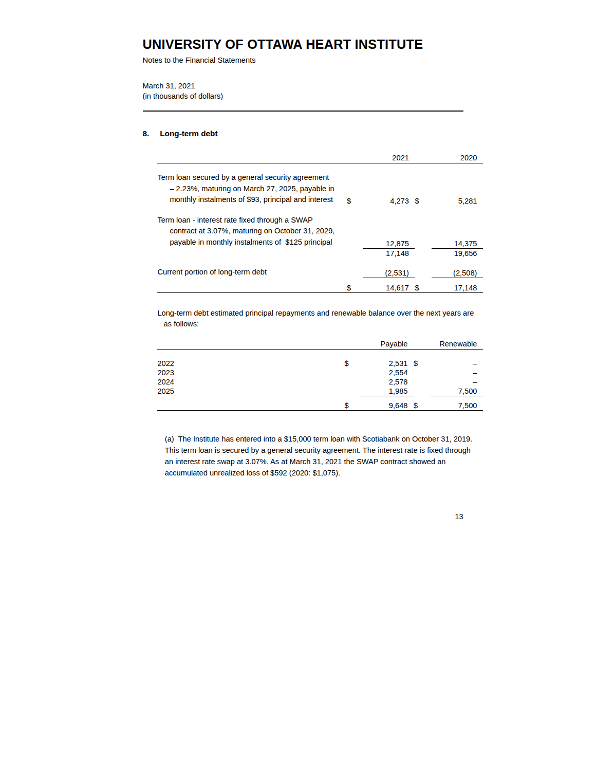UNIVERSITY OF OTTAWA HEART INSTITUTE
Notes to the Financial Statements
March 31, 2021
(in thousands of dollars)
8. Long-term debt
| | | 2021 | | 2020 |
| Term loan secured by a general security agreement | | | | |
| – 2.23%, maturing on March 27, 2025, payable in | | | | |
| monthly instalments of $93, principal and interest | $ | 4,273 | $ | 5,281 |
| Term loan - interest rate fixed through a SWAP | | | | |
| contract at 3.07%, maturing on October 31, 2029, | | | | |
| payable in monthly instalments of $125 principal | | 12,875 | | 14,375 |
| | | 17,148 | | 19,656 |
| Current portion of long-term debt | | (2,531) | | (2,508) |
| | $ | 14,617 | $ | 17,148 |
Long-term debt estimated principal repayments and renewable balance over the next years are
as follows:
| | | Payable | | Renewable |
| 2022 | $ | 2,531 | $ | – |
| 2023 | | 2,554 | | – |
| 2024 | | 2,578 | | – |
| 2025 | | 1,985 | | 7,500 |
| | $ | 9,648 | $ | 7,500 |
(a) The Institute has entered into a $15,000 term loan with Scotiabank on October 31, 2019. This term loan is secured by a general security agreement. The interest rate is fixed through an interest rate swap at 3.07%. As at March 31, 2021 the SWAP contract showed an accumulated unrealized loss of $592 (2020: $1,075).
13